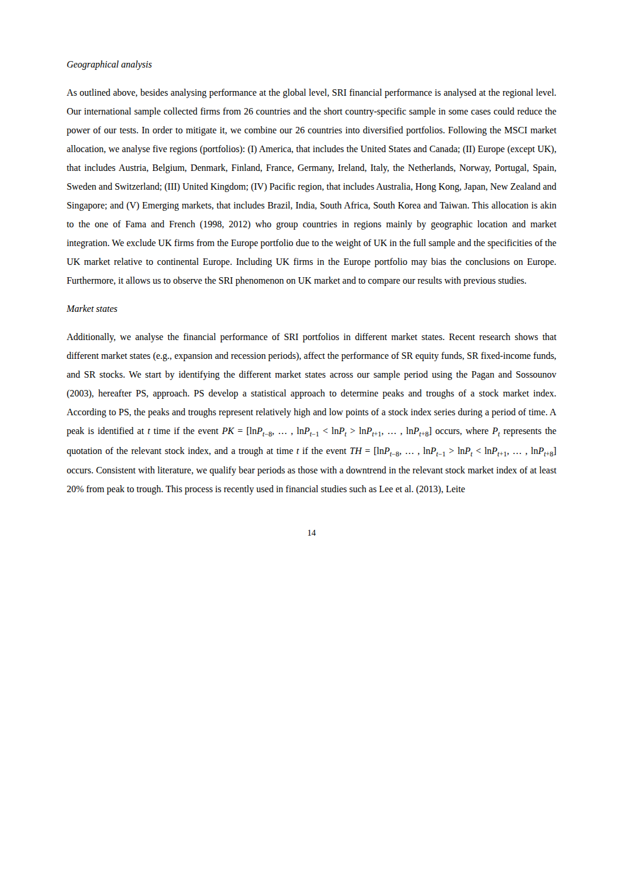Geographical analysis
As outlined above, besides analysing performance at the global level, SRI financial performance is analysed at the regional level. Our international sample collected firms from 26 countries and the short country-specific sample in some cases could reduce the power of our tests. In order to mitigate it, we combine our 26 countries into diversified portfolios. Following the MSCI market allocation, we analyse five regions (portfolios): (I) America, that includes the United States and Canada; (II) Europe (except UK), that includes Austria, Belgium, Denmark, Finland, France, Germany, Ireland, Italy, the Netherlands, Norway, Portugal, Spain, Sweden and Switzerland; (III) United Kingdom; (IV) Pacific region, that includes Australia, Hong Kong, Japan, New Zealand and Singapore; and (V) Emerging markets, that includes Brazil, India, South Africa, South Korea and Taiwan. This allocation is akin to the one of Fama and French (1998, 2012) who group countries in regions mainly by geographic location and market integration. We exclude UK firms from the Europe portfolio due to the weight of UK in the full sample and the specificities of the UK market relative to continental Europe. Including UK firms in the Europe portfolio may bias the conclusions on Europe. Furthermore, it allows us to observe the SRI phenomenon on UK market and to compare our results with previous studies.
Market states
Additionally, we analyse the financial performance of SRI portfolios in different market states. Recent research shows that different market states (e.g., expansion and recession periods), affect the performance of SR equity funds, SR fixed-income funds, and SR stocks. We start by identifying the different market states across our sample period using the Pagan and Sossounov (2003), hereafter PS, approach. PS develop a statistical approach to determine peaks and troughs of a stock market index. According to PS, the peaks and troughs represent relatively high and low points of a stock index series during a period of time. A peak is identified at t time if the event PK = [lnPt−8, … , lnPt−1 < lnPt > lnPt+1, … , lnPt+8] occurs, where Pt represents the quotation of the relevant stock index, and a trough at time t if the event TH = [lnPt−8, … , lnPt−1 > lnPt < lnPt+1, … , lnPt+8] occurs. Consistent with literature, we qualify bear periods as those with a downtrend in the relevant stock market index of at least 20% from peak to trough. This process is recently used in financial studies such as Lee et al. (2013), Leite
14